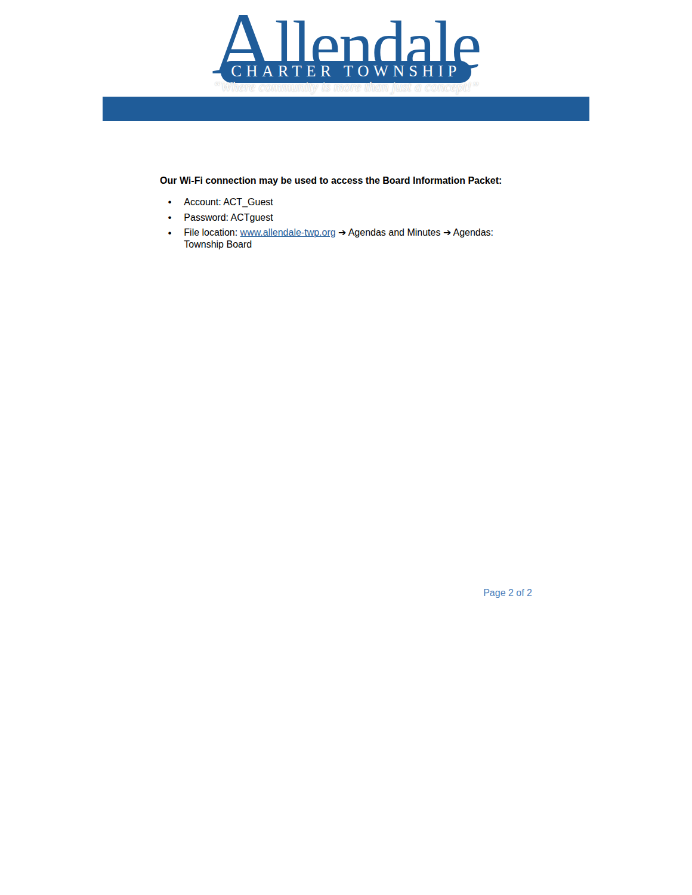Allendale
CHARTER TOWNSHIP
“Where community is more than just a concept!”
Our Wi-Fi connection may be used to access the Board Information Packet:
Account: ACT_Guest
Password: ACTguest
File location: www.allendale-twp.org ➔ Agendas and Minutes ➔ Agendas: Township Board
Page 2 of 2